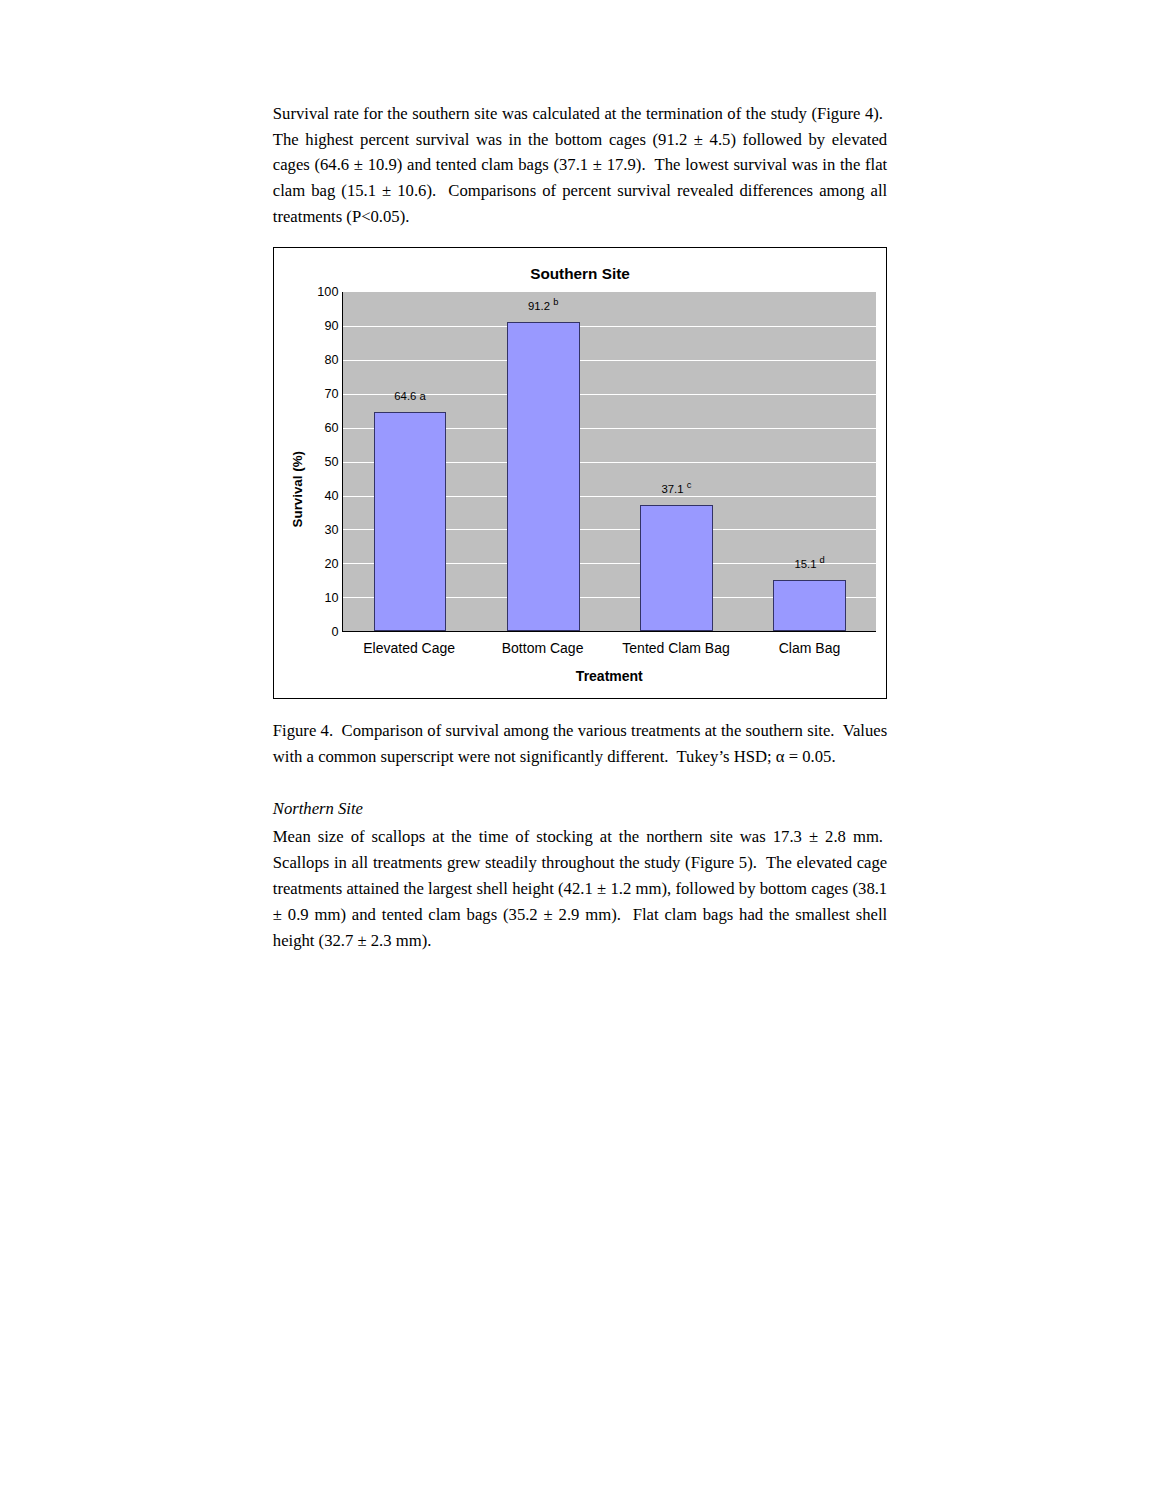Survival rate for the southern site was calculated at the termination of the study (Figure 4). The highest percent survival was in the bottom cages (91.2 ± 4.5) followed by elevated cages (64.6 ± 10.9) and tented clam bags (37.1 ± 17.9). The lowest survival was in the flat clam bag (15.1 ± 10.6). Comparisons of percent survival revealed differences among all treatments (P<0.05).
Southern Site
Survival (%)
100 90 80 70 60 50 40 30 20 10 0
64.6 a
91.2 b
37.1 c
15.1 d
Elevated Cage
Bottom Cage
Tented Clam Bag
Clam Bag
Treatment
Figure 4. Comparison of survival among the various treatments at the southern site. Values with a common superscript were not significantly different. Tukey’s HSD; α = 0.05.
Northern Site
Mean size of scallops at the time of stocking at the northern site was 17.3 ± 2.8 mm. Scallops in all treatments grew steadily throughout the study (Figure 5). The elevated cage treatments attained the largest shell height (42.1 ± 1.2 mm), followed by bottom cages (38.1 ± 0.9 mm) and tented clam bags (35.2 ± 2.9 mm). Flat clam bags had the smallest shell height (32.7 ± 2.3 mm).